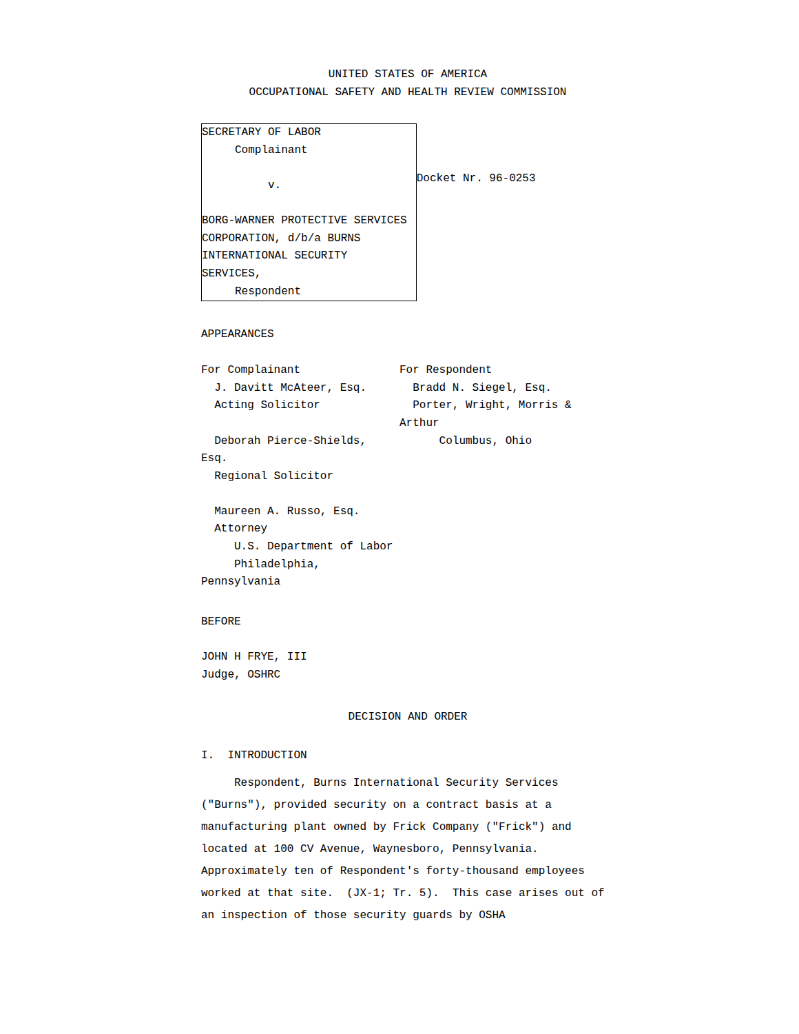UNITED STATES OF AMERICA
OCCUPATIONAL SAFETY AND HEALTH REVIEW COMMISSION
| SECRETARY OF LABOR Complainant v. BORG-WARNER PROTECTIVE SERVICES CORPORATION, d/b/a BURNS INTERNATIONAL SECURITY SERVICES, Respondent | Docket Nr. 96-0253 |
APPEARANCES
| For Complainant J. Davitt McAteer, Esq. Acting Solicitor Deborah Pierce-Shields, Esq. Regional Solicitor Maureen A. Russo, Esq. Attorney U.S. Department of Labor Philadelphia, Pennsylvania | For Respondent Bradd N. Siegel, Esq. Porter, Wright, Morris & Arthur Columbus, Ohio |
BEFORE
JOHN H FRYE, III
Judge, OSHRC
DECISION AND ORDER
I. INTRODUCTION
Respondent, Burns International Security Services ("Burns"), provided security on a contract basis at a manufacturing plant owned by Frick Company ("Frick") and located at 100 CV Avenue, Waynesboro, Pennsylvania. Approximately ten of Respondent's forty-thousand employees worked at that site. (JX-1; Tr. 5). This case arises out of an inspection of those security guards by OSHA